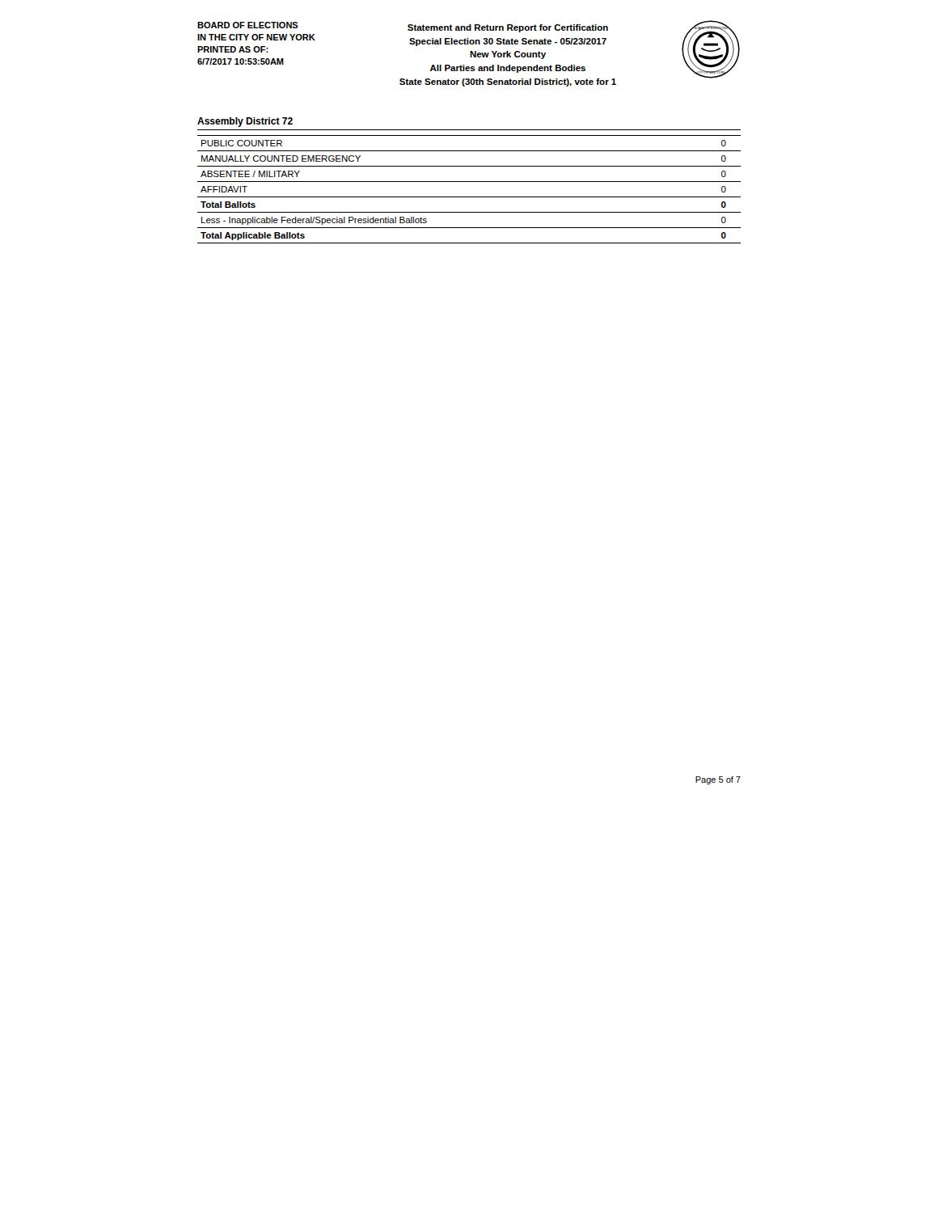BOARD OF ELECTIONS
IN THE CITY OF NEW YORK
PRINTED AS OF:
6/7/2017 10:53:50AM
Statement and Return Report for Certification
Special Election 30 State Senate - 05/23/2017
New York County
All Parties and Independent Bodies
State Senator (30th Senatorial District), vote for 1
BOARD OF ELECTIONS CITY OF NEW YORK
Assembly District 72
| PUBLIC COUNTER | 0 |
| MANUALLY COUNTED EMERGENCY | 0 |
| ABSENTEE / MILITARY | 0 |
| AFFIDAVIT | 0 |
| Total Ballots | 0 |
| Less - Inapplicable Federal/Special Presidential Ballots | 0 |
| Total Applicable Ballots | 0 |
Page 5 of 7